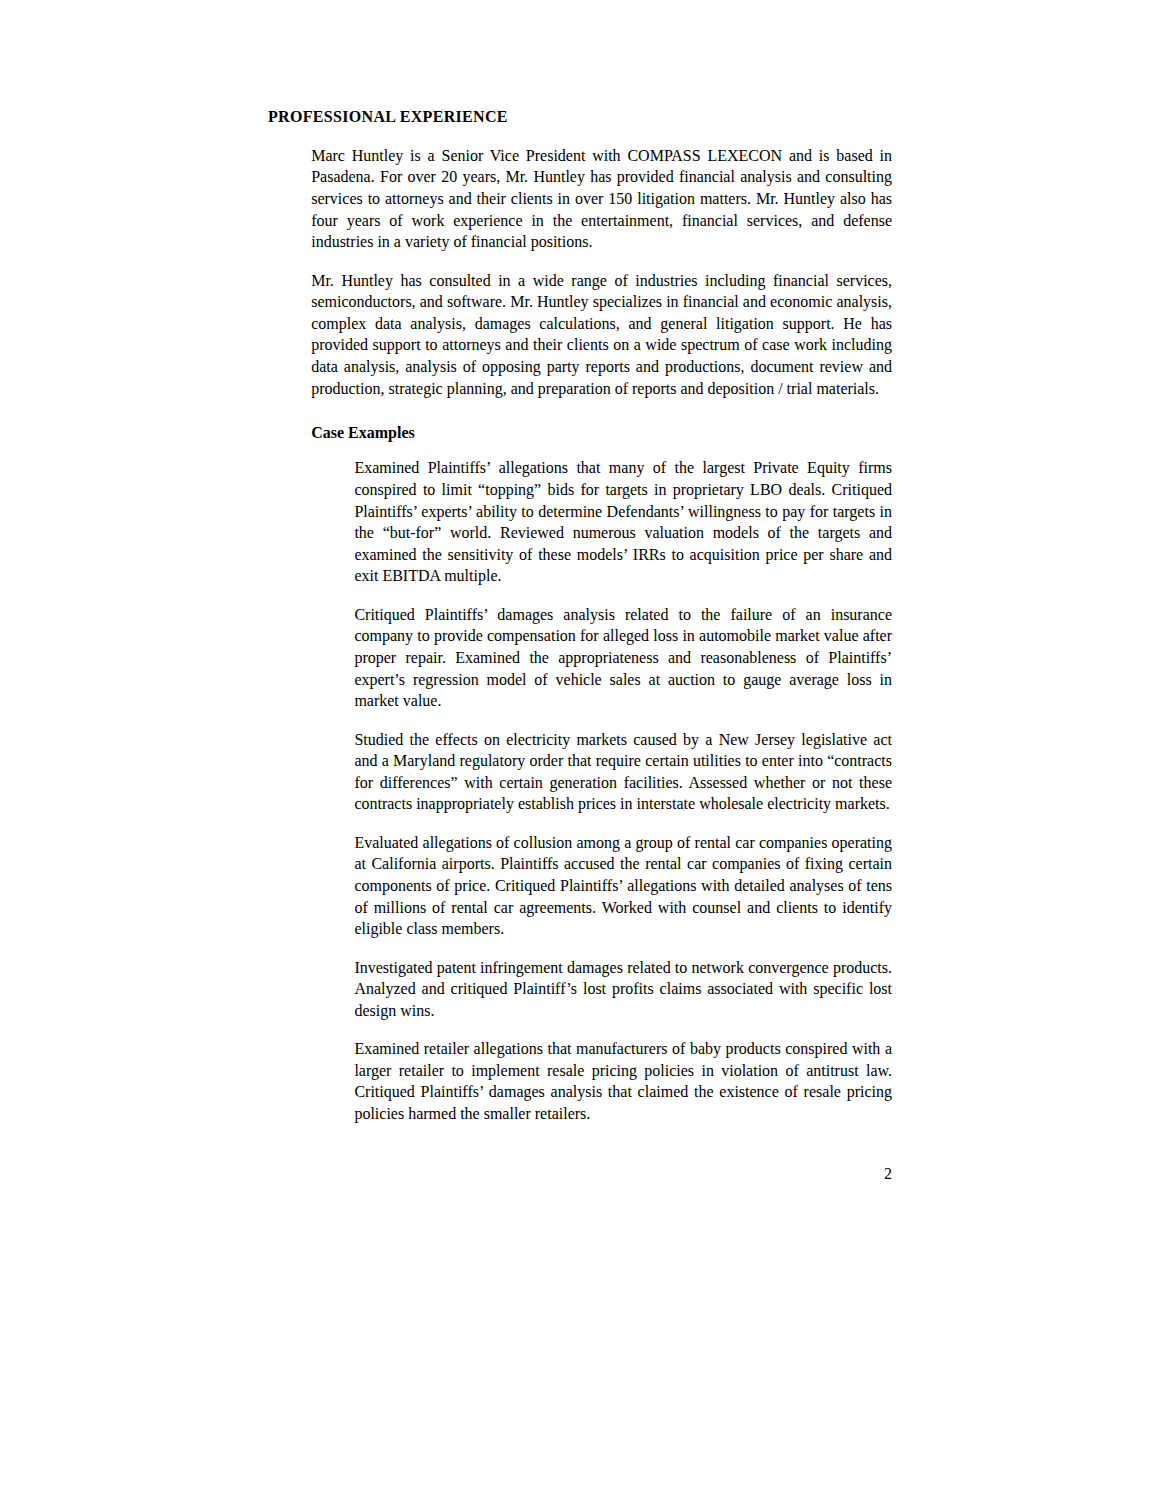Professional Experience
Marc Huntley is a Senior Vice President with COMPASS LEXECON and is based in Pasadena. For over 20 years, Mr. Huntley has provided financial analysis and consulting services to attorneys and their clients in over 150 litigation matters. Mr. Huntley also has four years of work experience in the entertainment, financial services, and defense industries in a variety of financial positions.
Mr. Huntley has consulted in a wide range of industries including financial services, semiconductors, and software. Mr. Huntley specializes in financial and economic analysis, complex data analysis, damages calculations, and general litigation support. He has provided support to attorneys and their clients on a wide spectrum of case work including data analysis, analysis of opposing party reports and productions, document review and production, strategic planning, and preparation of reports and deposition / trial materials.
Case Examples
Examined Plaintiffs’ allegations that many of the largest Private Equity firms conspired to limit “topping” bids for targets in proprietary LBO deals. Critiqued Plaintiffs’ experts’ ability to determine Defendants’ willingness to pay for targets in the “but-for” world. Reviewed numerous valuation models of the targets and examined the sensitivity of these models’ IRRs to acquisition price per share and exit EBITDA multiple.
Critiqued Plaintiffs’ damages analysis related to the failure of an insurance company to provide compensation for alleged loss in automobile market value after proper repair. Examined the appropriateness and reasonableness of Plaintiffs’ expert’s regression model of vehicle sales at auction to gauge average loss in market value.
Studied the effects on electricity markets caused by a New Jersey legislative act and a Maryland regulatory order that require certain utilities to enter into “contracts for differences” with certain generation facilities. Assessed whether or not these contracts inappropriately establish prices in interstate wholesale electricity markets.
Evaluated allegations of collusion among a group of rental car companies operating at California airports. Plaintiffs accused the rental car companies of fixing certain components of price. Critiqued Plaintiffs’ allegations with detailed analyses of tens of millions of rental car agreements. Worked with counsel and clients to identify eligible class members.
Investigated patent infringement damages related to network convergence products. Analyzed and critiqued Plaintiff’s lost profits claims associated with specific lost design wins.
Examined retailer allegations that manufacturers of baby products conspired with a larger retailer to implement resale pricing policies in violation of antitrust law. Critiqued Plaintiffs’ damages analysis that claimed the existence of resale pricing policies harmed the smaller retailers.
2